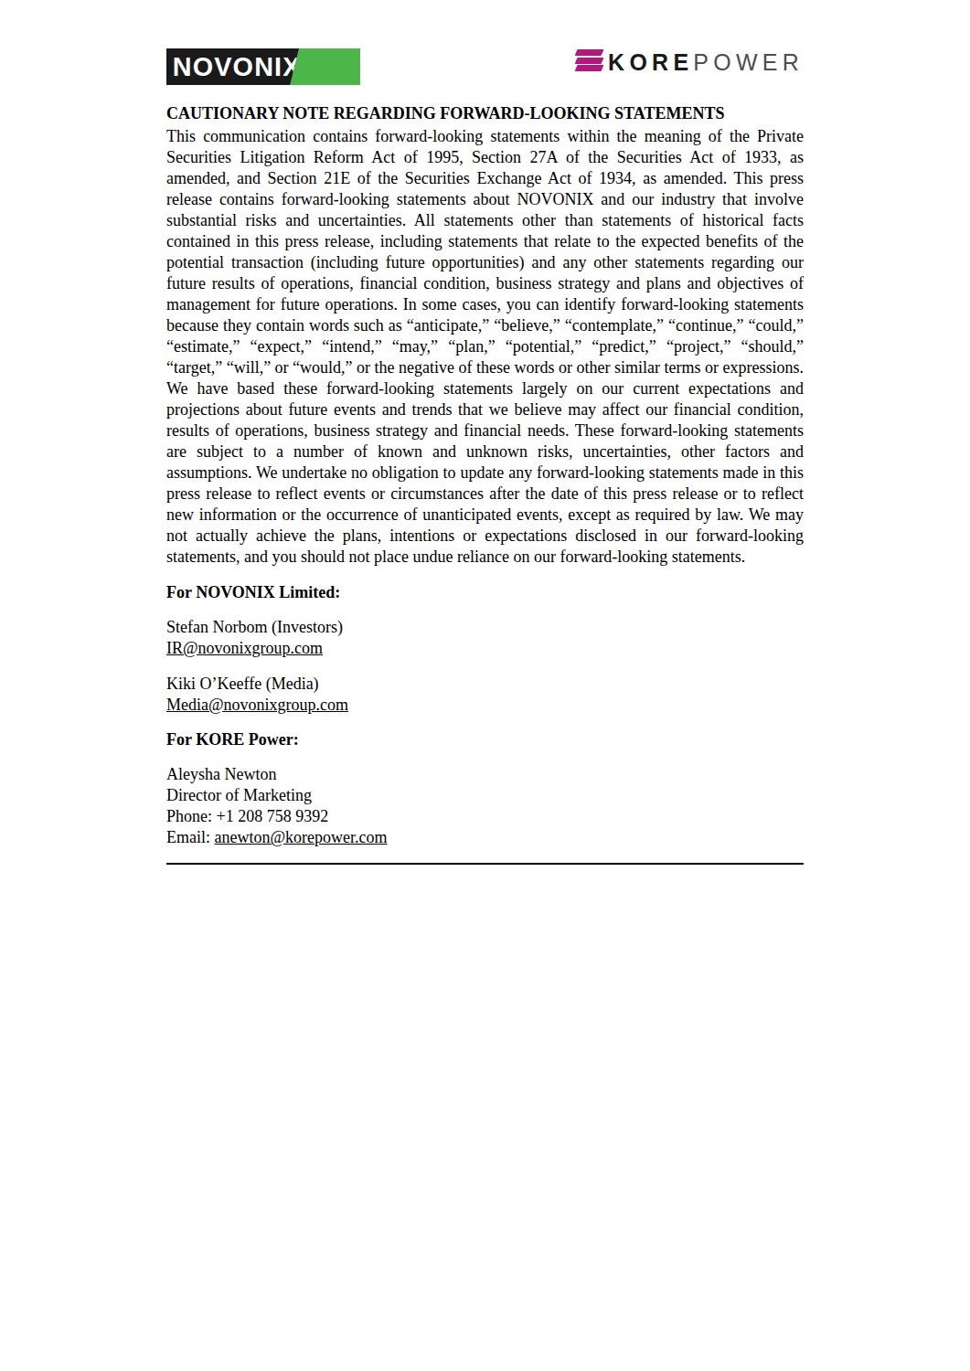NOVONIX
KORE POWER
CAUTIONARY NOTE REGARDING FORWARD-LOOKING STATEMENTS
This communication contains forward-looking statements within the meaning of the Private Securities Litigation Reform Act of 1995, Section 27A of the Securities Act of 1933, as amended, and Section 21E of the Securities Exchange Act of 1934, as amended. This press release contains forward-looking statements about NOVONIX and our industry that involve substantial risks and uncertainties. All statements other than statements of historical facts contained in this press release, including statements that relate to the expected benefits of the potential transaction (including future opportunities) and any other statements regarding our future results of operations, financial condition, business strategy and plans and objectives of management for future operations. In some cases, you can identify forward-looking statements because they contain words such as “anticipate,” “believe,” “contemplate,” “continue,” “could,” “estimate,” “expect,” “intend,” “may,” “plan,” “potential,” “predict,” “project,” “should,” “target,” “will,” or “would,” or the negative of these words or other similar terms or expressions. We have based these forward-looking statements largely on our current expectations and projections about future events and trends that we believe may affect our financial condition, results of operations, business strategy and financial needs. These forward-looking statements are subject to a number of known and unknown risks, uncertainties, other factors and assumptions. We undertake no obligation to update any forward-looking statements made in this press release to reflect events or circumstances after the date of this press release or to reflect new information or the occurrence of unanticipated events, except as required by law. We may not actually achieve the plans, intentions or expectations disclosed in our forward-looking statements, and you should not place undue reliance on our forward-looking statements.
For NOVONIX Limited:
Stefan Norbom (Investors)
IR@novonixgroup.com
Kiki O’Keeffe (Media)
Media@novonixgroup.com
For KORE Power:
Aleysha Newton
Director of Marketing
Phone: +1 208 758 9392
Email: anewton@korepower.com